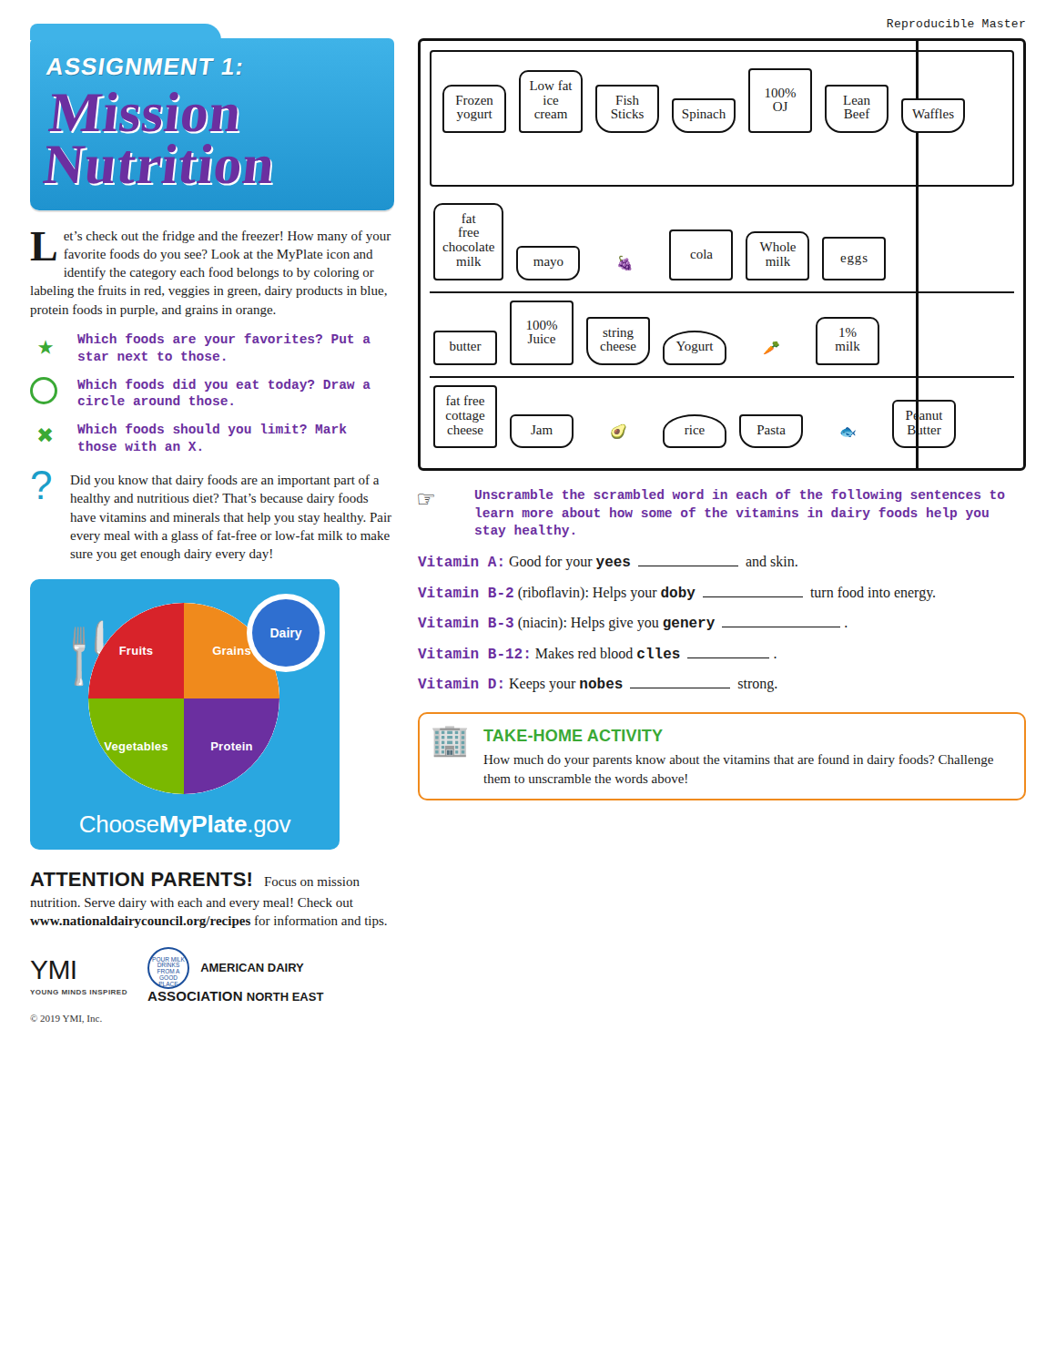Reproducible Master
ASSIGNMENT 1:
Mission
Nutrition
Let’s check out the fridge and the freezer! How many of your favorite foods do you see? Look at the MyPlate icon and identify the category each food belongs to by coloring or labeling the fruits in red, veggies in green, dairy products in blue, protein foods in purple, and grains in orange.
★ Which foods are your favorites? Put a star next to those.
Which foods did you eat today? Draw a circle around those.
✖ Which foods should you limit? Mark those with an X.
? Did you know that dairy foods are an important part of a healthy and nutritious diet? That’s because dairy foods have vitamins and minerals that help you stay healthy. Pair every meal with a glass of fat-free or low-fat milk to make sure you get enough dairy every day!
🍴
Fruits
Grains
Vegetables
Protein
Dairy
ChooseMyPlate.gov
ATTENTION PARENTS!
Focus on mission nutrition. Serve dairy with each and every meal! Check out www.nationaldairycouncil.org/recipes for information and tips.
YMI YOUNG MINDS INSPIRED
POUR MILK DRINKS
FROM A GOOD PLACE AMERICAN DAIRY
ASSOCIATION NORTH EAST
© 2019 YMI, Inc.
Frozen
yogurt Low fat
ice
cream Fish
Sticks Spinach 100%
OJ Lean
Beef Waffles
fat
free
chocolate
milk mayo 🍇 cola Whole
milk eggs
butter 100%
Juice string
cheese Yogurt 🥕 1%
milk
fat free
cottage
cheese Jam 🥑 rice Pasta 🐟 Peanut
Butter
☞ Unscramble the scrambled word in each of the following sentences to learn more about how some of the vitamins in dairy foods help you stay healthy.
Vitamin A: Good for your yees and skin.
Vitamin B-2 (riboflavin): Helps your doby turn food into energy.
Vitamin B-3 (niacin): Helps give you genery .
Vitamin B-12: Makes red blood clles .
Vitamin D: Keeps your nobes strong.
🏢
TAKE-HOME ACTIVITY
How much do your parents know about the vitamins that are found in dairy foods? Challenge them to unscramble the words above!